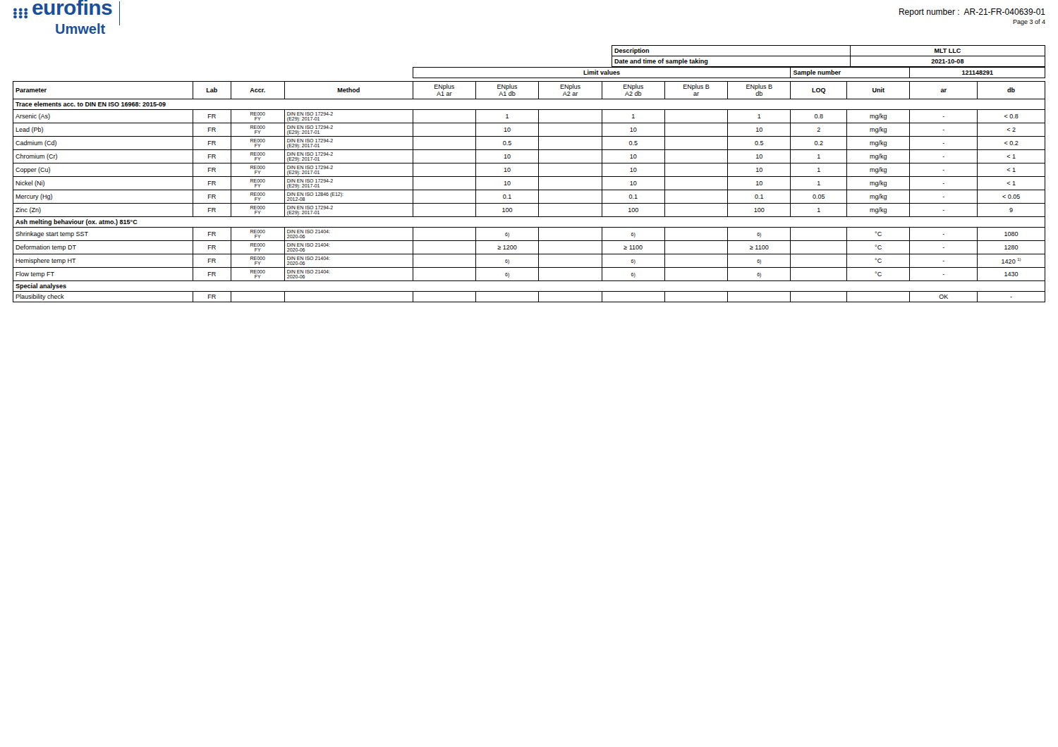Report number : AR-21-FR-040639-01
Page 3 of 4
●●● ●●● ●●● eurofins
Umwelt
| | / Description / MLT LLC / / Date and time of sample taking / 2021-10-08 / |
| | | | | Limit values | Sample number | 121148291 |
| --- | --- | --- | --- | --- | --- | --- |
| Parameter | Lab | Accr. | Method | ENplus A1 ar | ENplus A1 db | ENplus A2 ar | ENplus A2 db | ENplus B ar | ENplus B db | LOQ | Unit | ar | db |
| Trace elements acc. to DIN EN ISO 16968: 2015-09 |
| Arsenic (As) | FR | RE000 FY | DIN EN ISO 17294-2 (E29): 2017-01 | | 1 | | 1 | | 1 | 0.8 | mg/kg | - | < 0.8 |
| Lead (Pb) | FR | RE000 FY | DIN EN ISO 17294-2 (E29): 2017-01 | | 10 | | 10 | | 10 | 2 | mg/kg | - | < 2 |
| Cadmium (Cd) | FR | RE000 FY | DIN EN ISO 17294-2 (E29): 2017-01 | | 0.5 | | 0.5 | | 0.5 | 0.2 | mg/kg | - | < 0.2 |
| Chromium (Cr) | FR | RE000 FY | DIN EN ISO 17294-2 (E29): 2017-01 | | 10 | | 10 | | 10 | 1 | mg/kg | - | < 1 |
| Copper (Cu) | FR | RE000 FY | DIN EN ISO 17294-2 (E29): 2017-01 | | 10 | | 10 | | 10 | 1 | mg/kg | - | < 1 |
| Nickel (Ni) | FR | RE000 FY | DIN EN ISO 17294-2 (E29): 2017-01 | | 10 | | 10 | | 10 | 1 | mg/kg | - | < 1 |
| Mercury (Hg) | FR | RE000 FY | DIN EN ISO 12846 (E12): 2012-08 | | 0.1 | | 0.1 | | 0.1 | 0.05 | mg/kg | - | < 0.05 |
| Zinc (Zn) | FR | RE000 FY | DIN EN ISO 17294-2 (E29): 2017-01 | | 100 | | 100 | | 100 | 1 | mg/kg | - | 9 |
| Ash melting behaviour (ox. atmo.) 815°C |
| Shrinkage start temp SST | FR | RE000 FY | DIN EN ISO 21404: 2020-06 | | 6) | | 6) | | 6) | | °C | - | 1080 |
| Deformation temp DT | FR | RE000 FY | DIN EN ISO 21404: 2020-06 | | ≥ 1200 | | ≥ 1100 | | ≥ 1100 | | °C | - | 1280 |
| Hemisphere temp HT | FR | RE000 FY | DIN EN ISO 21404: 2020-06 | | 6) | | 6) | | 6) | | °C | - | 1420 1) |
| Flow temp FT | FR | RE000 FY | DIN EN ISO 21404: 2020-06 | | 6) | | 6) | | 6) | | °C | - | 1430 |
| Special analyses |
| Plausibility check | FR | | | | | | | | | | | OK | - |